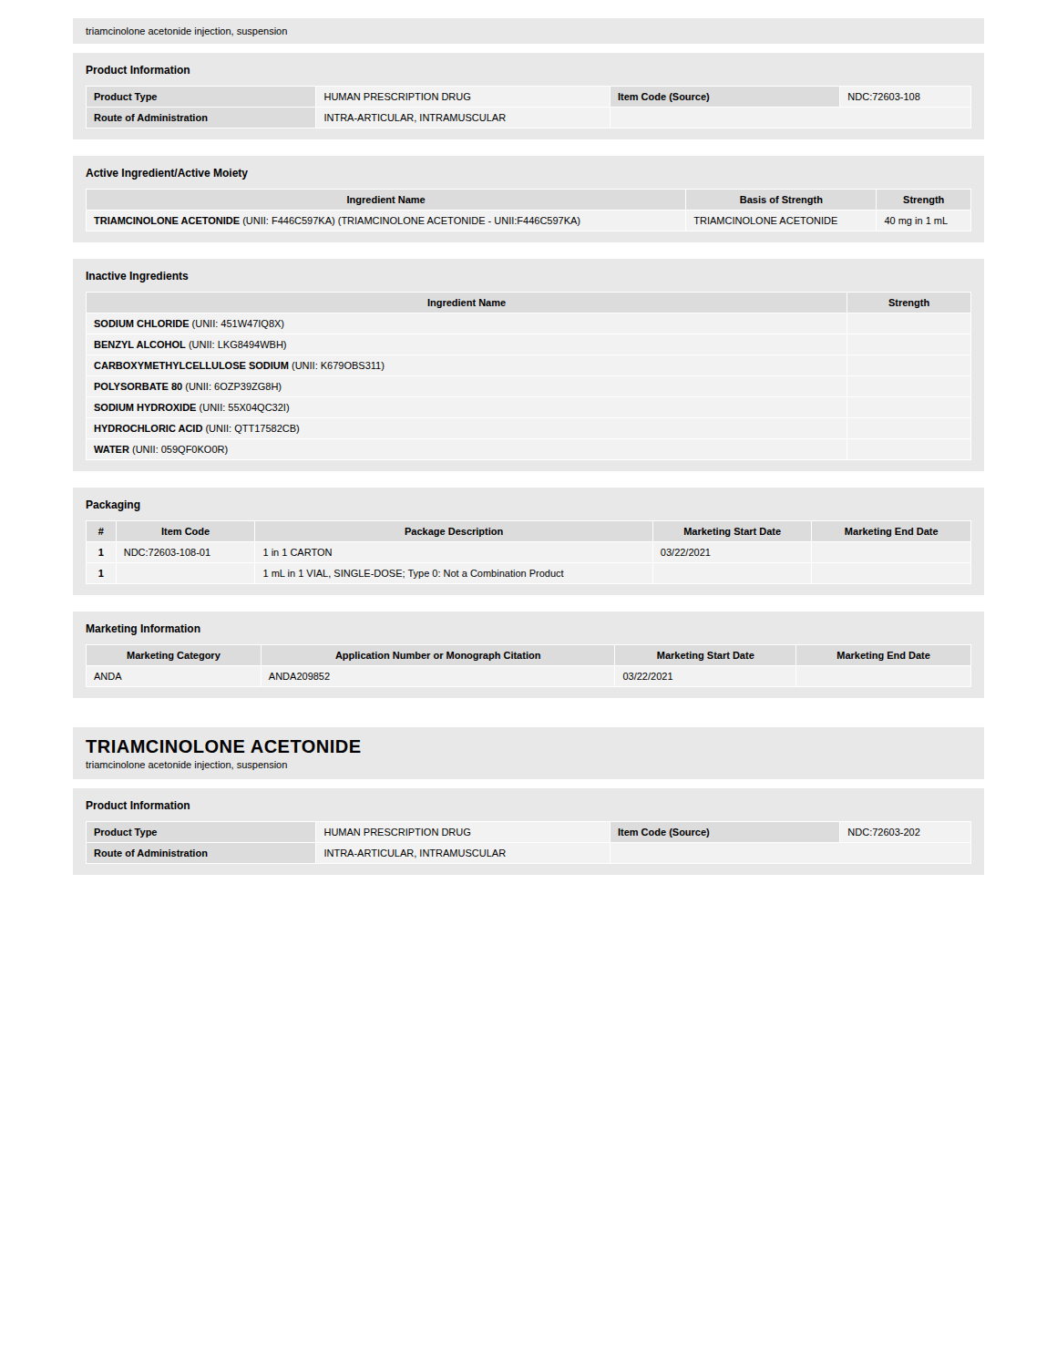triamcinolone acetonide injection, suspension
Product Information
| Product Type | HUMAN PRESCRIPTION DRUG | Item Code (Source) | NDC:72603-108 |
| Route of Administration | INTRA-ARTICULAR, INTRAMUSCULAR | |
Active Ingredient/Active Moiety
| Ingredient Name | Basis of Strength | Strength |
| --- | --- | --- |
| TRIAMCINOLONE ACETONIDE (UNII: F446C597KA) (TRIAMCINOLONE ACETONIDE - UNII:F446C597KA) | TRIAMCINOLONE ACETONIDE | 40 mg in 1 mL |
Inactive Ingredients
| Ingredient Name | Strength |
| --- | --- |
| SODIUM CHLORIDE (UNII: 451W47IQ8X) | |
| BENZYL ALCOHOL (UNII: LKG8494WBH) | |
| CARBOXYMETHYLCELLULOSE SODIUM (UNII: K679OBS311) | |
| POLYSORBATE 80 (UNII: 6OZP39ZG8H) | |
| SODIUM HYDROXIDE (UNII: 55X04QC32I) | |
| HYDROCHLORIC ACID (UNII: QTT17582CB) | |
| WATER (UNII: 059QF0KO0R) | |
Packaging
| # | Item Code | Package Description | Marketing Start Date | Marketing End Date |
| --- | --- | --- | --- | --- |
| 1 | NDC:72603-108-01 | 1 in 1 CARTON | 03/22/2021 | |
| 1 | | 1 mL in 1 VIAL, SINGLE-DOSE; Type 0: Not a Combination Product | | |
Marketing Information
| Marketing Category | Application Number or Monograph Citation | Marketing Start Date | Marketing End Date |
| --- | --- | --- | --- |
| ANDA | ANDA209852 | 03/22/2021 | |
TRIAMCINOLONE ACETONIDE
triamcinolone acetonide injection, suspension
Product Information
| Product Type | HUMAN PRESCRIPTION DRUG | Item Code (Source) | NDC:72603-202 |
| Route of Administration | INTRA-ARTICULAR, INTRAMUSCULAR | |